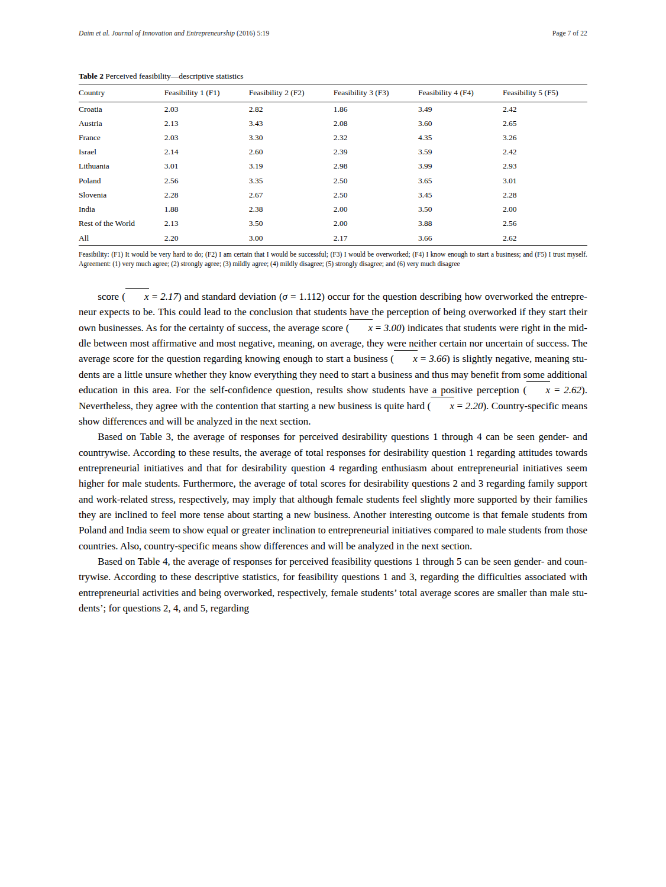Daim et al. Journal of Innovation and Entrepreneurship (2016) 5:19
Page 7 of 22
Table 2 Perceived feasibility—descriptive statistics
| Country | Feasibility 1 (F1) | Feasibility 2 (F2) | Feasibility 3 (F3) | Feasibility 4 (F4) | Feasibility 5 (F5) |
| --- | --- | --- | --- | --- | --- |
| Croatia | 2.03 | 2.82 | 1.86 | 3.49 | 2.42 |
| Austria | 2.13 | 3.43 | 2.08 | 3.60 | 2.65 |
| France | 2.03 | 3.30 | 2.32 | 4.35 | 3.26 |
| Israel | 2.14 | 2.60 | 2.39 | 3.59 | 2.42 |
| Lithuania | 3.01 | 3.19 | 2.98 | 3.99 | 2.93 |
| Poland | 2.56 | 3.35 | 2.50 | 3.65 | 3.01 |
| Slovenia | 2.28 | 2.67 | 2.50 | 3.45 | 2.28 |
| India | 1.88 | 2.38 | 2.00 | 3.50 | 2.00 |
| Rest of the World | 2.13 | 3.50 | 2.00 | 3.88 | 2.56 |
| All | 2.20 | 3.00 | 2.17 | 3.66 | 2.62 |
Feasibility: (F1) It would be very hard to do; (F2) I am certain that I would be successful; (F3) I would be overworked; (F4) I know enough to start a business; and (F5) I trust myself. Agreement: (1) very much agree; (2) strongly agree; (3) mildly agree; (4) mildly disagree; (5) strongly disagree; and (6) very much disagree
score (x = 2.17) and standard deviation (σ = 1.112) occur for the question describing how overworked the entrepreneur expects to be. This could lead to the conclusion that students have the perception of being overworked if they start their own businesses. As for the certainty of success, the average score (x = 3.00) indicates that students were right in the middle between most affirmative and most negative, meaning, on average, they were neither certain nor uncertain of success. The average score for the question regarding knowing enough to start a business (x = 3.66) is slightly negative, meaning students are a little unsure whether they know everything they need to start a business and thus may benefit from some additional education in this area. For the self-confidence question, results show students have a positive perception (x = 2.62). Nevertheless, they agree with the contention that starting a new business is quite hard (x = 2.20). Country-specific means show differences and will be analyzed in the next section.
Based on Table 3, the average of responses for perceived desirability questions 1 through 4 can be seen gender- and countrywise. According to these results, the average of total responses for desirability question 1 regarding attitudes towards entrepreneurial initiatives and that for desirability question 4 regarding enthusiasm about entrepreneurial initiatives seem higher for male students. Furthermore, the average of total scores for desirability questions 2 and 3 regarding family support and work-related stress, respectively, may imply that although female students feel slightly more supported by their families they are inclined to feel more tense about starting a new business. Another interesting outcome is that female students from Poland and India seem to show equal or greater inclination to entrepreneurial initiatives compared to male students from those countries. Also, country-specific means show differences and will be analyzed in the next section.
Based on Table 4, the average of responses for perceived feasibility questions 1 through 5 can be seen gender- and countrywise. According to these descriptive statistics, for feasibility questions 1 and 3, regarding the difficulties associated with entrepreneurial activities and being overworked, respectively, female students’ total average scores are smaller than male students’; for questions 2, 4, and 5, regarding